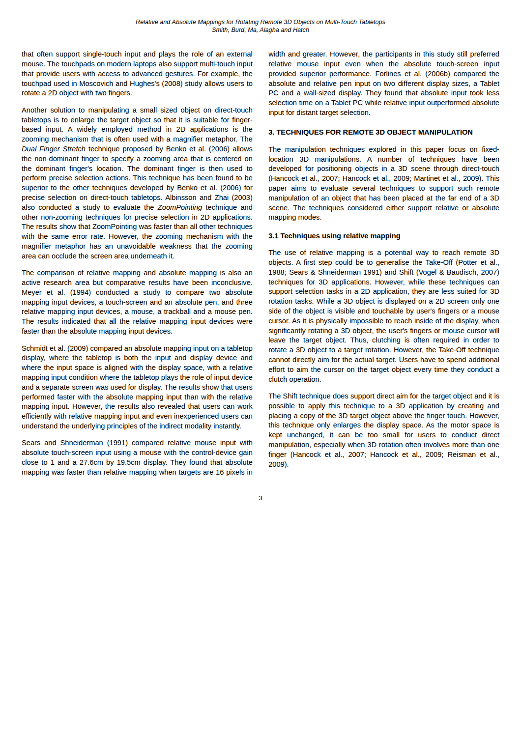Relative and Absolute Mappings for Rotating Remote 3D Objects on Multi-Touch Tabletops
Smith, Burd, Ma, Alagha and Hatch
that often support single-touch input and plays the role of an external mouse. The touchpads on modern laptops also support multi-touch input that provide users with access to advanced gestures. For example, the touchpad used in Moscovich and Hughes's (2008) study allows users to rotate a 2D object with two fingers.
Another solution to manipulating a small sized object on direct-touch tabletops is to enlarge the target object so that it is suitable for finger-based input. A widely employed method in 2D applications is the zooming mechanism that is often used with a magnifier metaphor. The Dual Finger Stretch technique proposed by Benko et al. (2006) allows the non-dominant finger to specify a zooming area that is centered on the dominant finger's location. The dominant finger is then used to perform precise selection actions. This technique has been found to be superior to the other techniques developed by Benko et al. (2006) for precise selection on direct-touch tabletops. Albinsson and Zhai (2003) also conducted a study to evaluate the ZoomPointing technique and other non-zooming techniques for precise selection in 2D applications. The results show that ZoomPointing was faster than all other techniques with the same error rate. However, the zooming mechanism with the magnifier metaphor has an unavoidable weakness that the zooming area can occlude the screen area underneath it.
The comparison of relative mapping and absolute mapping is also an active research area but comparative results have been inconclusive. Meyer et al. (1994) conducted a study to compare two absolute mapping input devices, a touch-screen and an absolute pen, and three relative mapping input devices, a mouse, a trackball and a mouse pen. The results indicated that all the relative mapping input devices were faster than the absolute mapping input devices.
Schmidt et al. (2009) compared an absolute mapping input on a tabletop display, where the tabletop is both the input and display device and where the input space is aligned with the display space, with a relative mapping input condition where the tabletop plays the role of input device and a separate screen was used for display. The results show that users performed faster with the absolute mapping input than with the relative mapping input. However, the results also revealed that users can work efficiently with relative mapping input and even inexperienced users can understand the underlying principles of the indirect modality instantly.
Sears and Shneiderman (1991) compared relative mouse input with absolute touch-screen input using a mouse with the control-device gain close to 1 and a 27.6cm by 19.5cm display. They found that absolute mapping was faster than relative mapping when targets are 16 pixels in width and greater. However, the participants in this study still preferred relative mouse input even when the absolute touch-screen input provided superior performance. Forlines et al. (2006b) compared the absolute and relative pen input on two different display sizes, a Tablet PC and a wall-sized display. They found that absolute input took less selection time on a Tablet PC while relative input outperformed absolute input for distant target selection.
3. TECHNIQUES FOR REMOTE 3D OBJECT MANIPULATION
The manipulation techniques explored in this paper focus on fixed-location 3D manipulations. A number of techniques have been developed for positioning objects in a 3D scene through direct-touch (Hancock et al., 2007; Hancock et al., 2009; Martinet et al., 2009). This paper aims to evaluate several techniques to support such remote manipulation of an object that has been placed at the far end of a 3D scene. The techniques considered either support relative or absolute mapping modes.
3.1 Techniques using relative mapping
The use of relative mapping is a potential way to reach remote 3D objects. A first step could be to generalise the Take-Off (Potter et al., 1988; Sears & Shneiderman 1991) and Shift (Vogel & Baudisch, 2007) techniques for 3D applications. However, while these techniques can support selection tasks in a 2D application, they are less suited for 3D rotation tasks. While a 3D object is displayed on a 2D screen only one side of the object is visible and touchable by user's fingers or a mouse cursor. As it is physically impossible to reach inside of the display, when significantly rotating a 3D object, the user's fingers or mouse cursor will leave the target object. Thus, clutching is often required in order to rotate a 3D object to a target rotation. However, the Take-Off technique cannot directly aim for the actual target. Users have to spend additional effort to aim the cursor on the target object every time they conduct a clutch operation.
The Shift technique does support direct aim for the target object and it is possible to apply this technique to a 3D application by creating and placing a copy of the 3D target object above the finger touch. However, this technique only enlarges the display space. As the motor space is kept unchanged, it can be too small for users to conduct direct manipulation, especially when 3D rotation often involves more than one finger (Hancock et al., 2007; Hancock et al., 2009; Reisman et al., 2009).
3